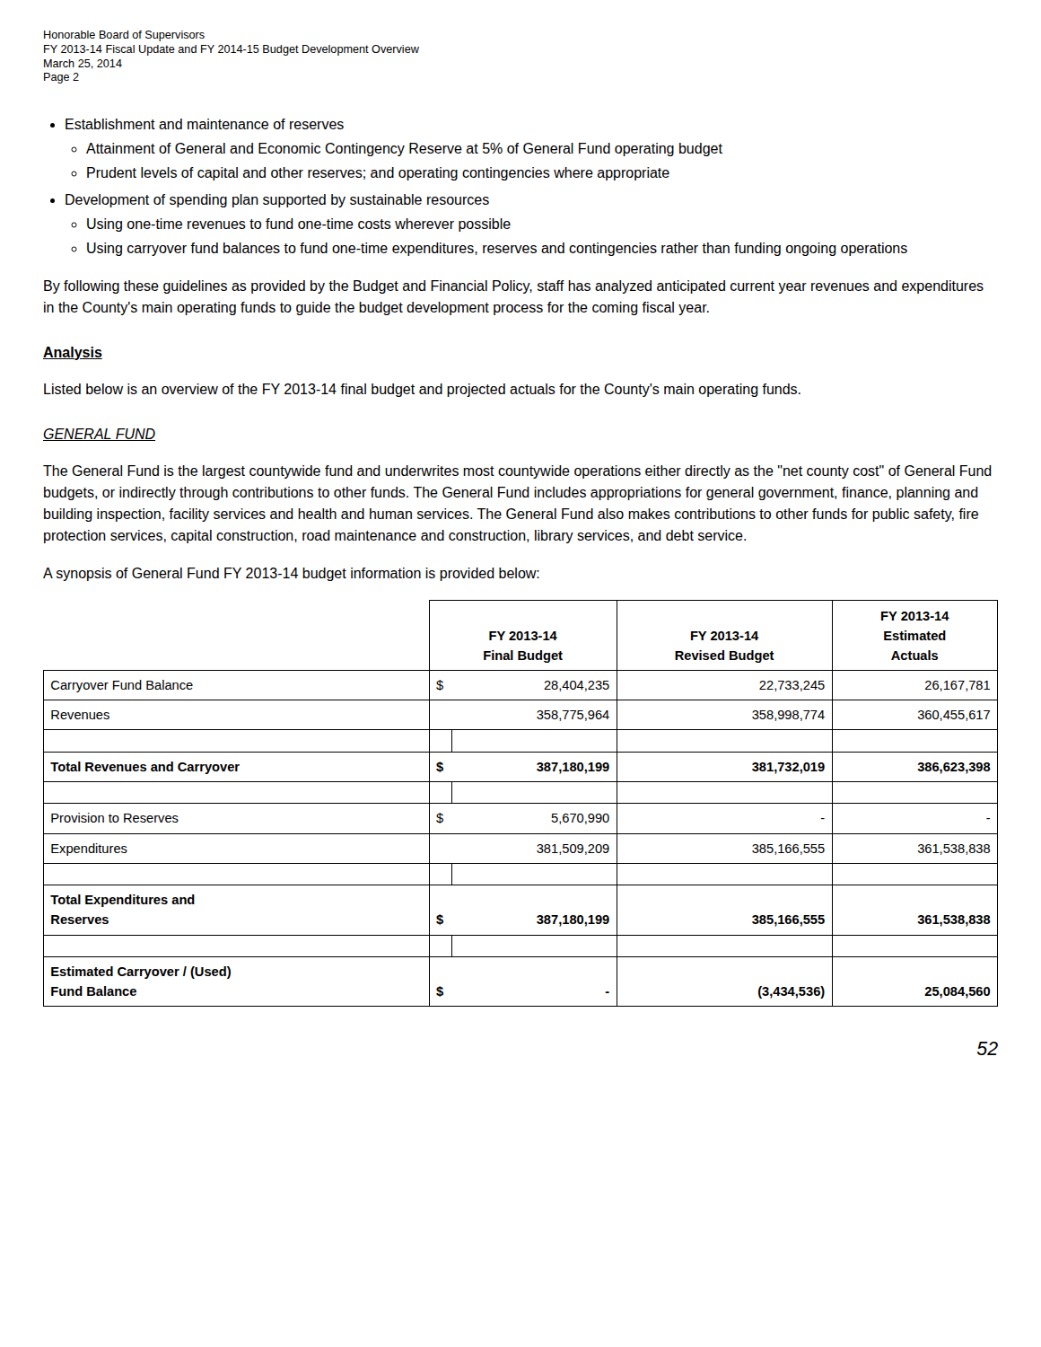Honorable Board of Supervisors
FY 2013-14 Fiscal Update and FY 2014-15 Budget Development Overview
March 25, 2014
Page 2
Establishment and maintenance of reserves
Attainment of General and Economic Contingency Reserve at 5% of General Fund operating budget
Prudent levels of capital and other reserves; and operating contingencies where appropriate
Development of spending plan supported by sustainable resources
Using one-time revenues to fund one-time costs wherever possible
Using carryover fund balances to fund one-time expenditures, reserves and contingencies rather than funding ongoing operations
By following these guidelines as provided by the Budget and Financial Policy, staff has analyzed anticipated current year revenues and expenditures in the County's main operating funds to guide the budget development process for the coming fiscal year.
Analysis
Listed below is an overview of the FY 2013-14 final budget and projected actuals for the County's main operating funds.
GENERAL FUND
The General Fund is the largest countywide fund and underwrites most countywide operations either directly as the "net county cost" of General Fund budgets, or indirectly through contributions to other funds. The General Fund includes appropriations for general government, finance, planning and building inspection, facility services and health and human services. The General Fund also makes contributions to other funds for public safety, fire protection services, capital construction, road maintenance and construction, library services, and debt service.
A synopsis of General Fund FY 2013-14 budget information is provided below:
| | FY 2013-14 Final Budget | FY 2013-14 Revised Budget | FY 2013-14 Estimated Actuals |
| --- | --- | --- | --- |
| Carryover Fund Balance | $ | 28,404,235 | 22,733,245 | 26,167,781 |
| Revenues | | 358,775,964 | 358,998,774 | 360,455,617 |
| Total Revenues and Carryover | $ | 387,180,199 | 381,732,019 | 386,623,398 |
| Provision to Reserves | $ | 5,670,990 | - | - |
| Expenditures | | 381,509,209 | 385,166,555 | 361,538,838 |
| Total Expenditures and Reserves | $ | 387,180,199 | 385,166,555 | 361,538,838 |
| Estimated Carryover / (Used) Fund Balance | $ | - | (3,434,536) | 25,084,560 |
52